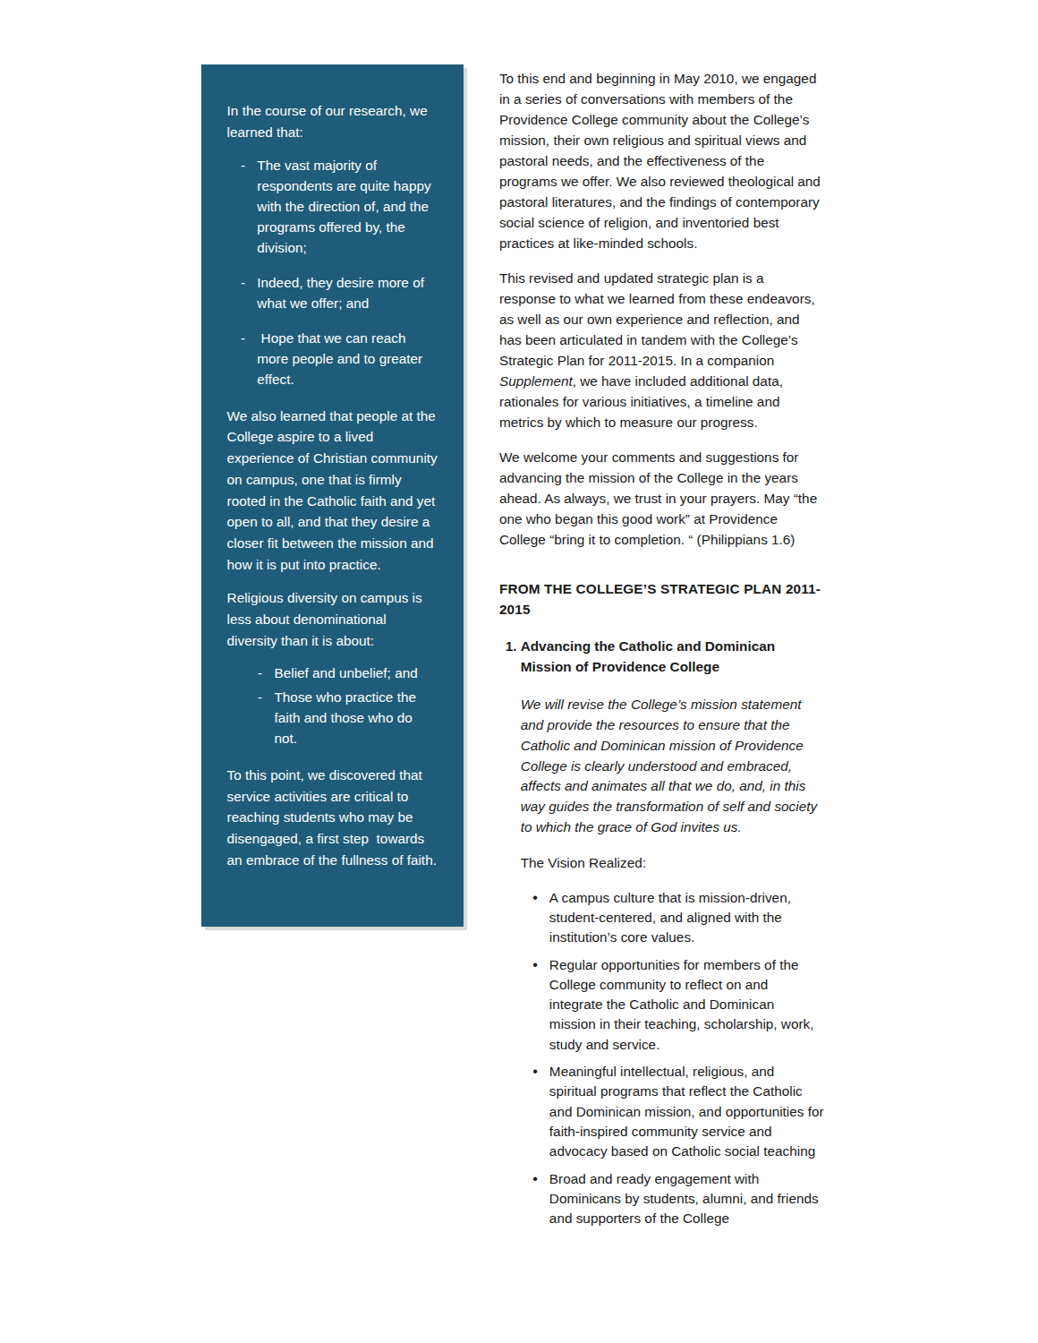In the course of our research, we learned that:
The vast majority of respondents are quite happy with the direction of, and the programs offered by, the division;
Indeed, they desire more of what we offer; and
Hope that we can reach more people and to greater effect.
We also learned that people at the College aspire to a lived experience of Christian community on campus, one that is firmly rooted in the Catholic faith and yet open to all, and that they desire a closer fit between the mission and how it is put into practice.
Religious diversity on campus is less about denominational diversity than it is about:
Belief and unbelief; and
Those who practice the faith and those who do not.
To this point, we discovered that service activities are critical to reaching students who may be disengaged, a first step towards an embrace of the fullness of faith.
To this end and beginning in May 2010, we engaged in a series of conversations with members of the Providence College community about the College’s mission, their own religious and spiritual views and pastoral needs, and the effectiveness of the programs we offer. We also reviewed theological and pastoral literatures, and the findings of contemporary social science of religion, and inventoried best practices at like-minded schools.
This revised and updated strategic plan is a response to what we learned from these endeavors, as well as our own experience and reflection, and has been articulated in tandem with the College’s Strategic Plan for 2011-2015. In a companion Supplement, we have included additional data, rationales for various initiatives, a timeline and metrics by which to measure our progress.
We welcome your comments and suggestions for advancing the mission of the College in the years ahead. As always, we trust in your prayers. May “the one who began this good work” at Providence College “bring it to completion. “ (Philippians 1.6)
FROM THE COLLEGE’S STRATEGIC PLAN 2011-2015
Advancing the Catholic and Dominican Mission of Providence College
We will revise the College’s mission statement and provide the resources to ensure that the Catholic and Dominican mission of Providence College is clearly understood and embraced, affects and animates all that we do, and, in this way guides the transformation of self and society to which the grace of God invites us.
The Vision Realized:
A campus culture that is mission-driven, student-centered, and aligned with the institution’s core values.
Regular opportunities for members of the College community to reflect on and integrate the Catholic and Dominican mission in their teaching, scholarship, work, study and service.
Meaningful intellectual, religious, and spiritual programs that reflect the Catholic and Dominican mission, and opportunities for faith-inspired community service and advocacy based on Catholic social teaching
Broad and ready engagement with Dominicans by students, alumni, and friends and supporters of the College